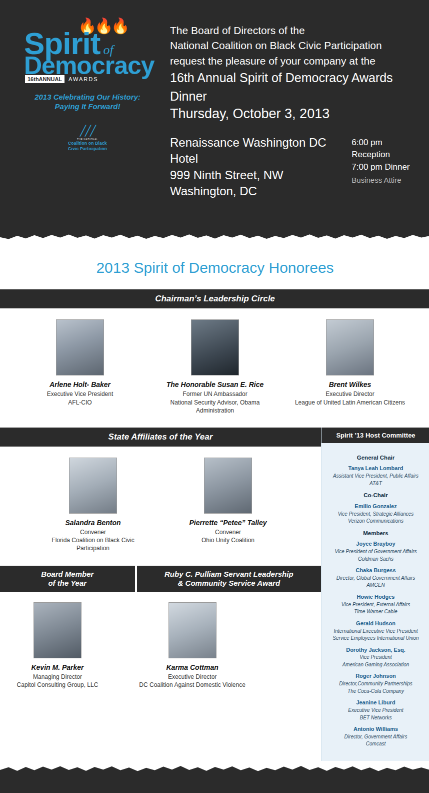🔥🔥🔥
Spirit of Democracy
16thANNUAL AWARDS
2013 Celebrating Our History:
Paying It Forward!
╱╱╱ THE NATIONAL Coalition on Black
Civic Participation
The Board of Directors of the
National Coalition on Black Civic Participation
request the pleasure of your company at the
16th Annual Spirit of Democracy Awards Dinner
Thursday, October 3, 2013
Renaissance Washington DC Hotel
999 Ninth Street, NW
Washington, DC
6:00 pm Reception
7:00 pm Dinner Business Attire
2013 Spirit of Democracy Honorees
Chairman’s Leadership Circle
Arlene Holt- Baker
Executive Vice President
AFL-CIO
The Honorable Susan E. Rice
Former UN Ambassador
National Security Advisor, Obama
Administration
Brent Wilkes
Executive Director
League of United Latin American Citizens
State Affiliates of the Year
Salandra Benton
Convener
Florida Coalition on Black Civic
Participation
Pierrette “Petee” Talley
Convener
Ohio Unity Coalition
Board Member
of the Year
Ruby C. Pulliam Servant Leadership
& Community Service Award
Kevin M. Parker
Managing Director
Capitol Consulting Group, LLC
Karma Cottman
Executive Director
DC Coalition Against Domestic Violence
Spirit ’13 Host Committee
General Chair
Tanya Leah Lombard
Assistant Vice President, Public Affairs
AT&T
Co-Chair
Emilio Gonzalez
Vice President, Strategic Alliances
Verizon Communications
Members
Joyce Brayboy
Vice President of Government Affairs
Goldman Sachs
Chaka Burgess
Director, Global Government Affairs
AMGEN
Howie Hodges
Vice President, External Affairs
Time Warner Cable
Gerald Hudson
International Executive Vice President
Service Employees International Union
Dorothy Jackson, Esq.
Vice President
American Gaming Association
Roger Johnson
Director,Community Partnerships
The Coca-Cola Company
Jeanine Liburd
Executive Vice President
BET Networks
Antonio Williams
Director, Government Affairs
Comcast